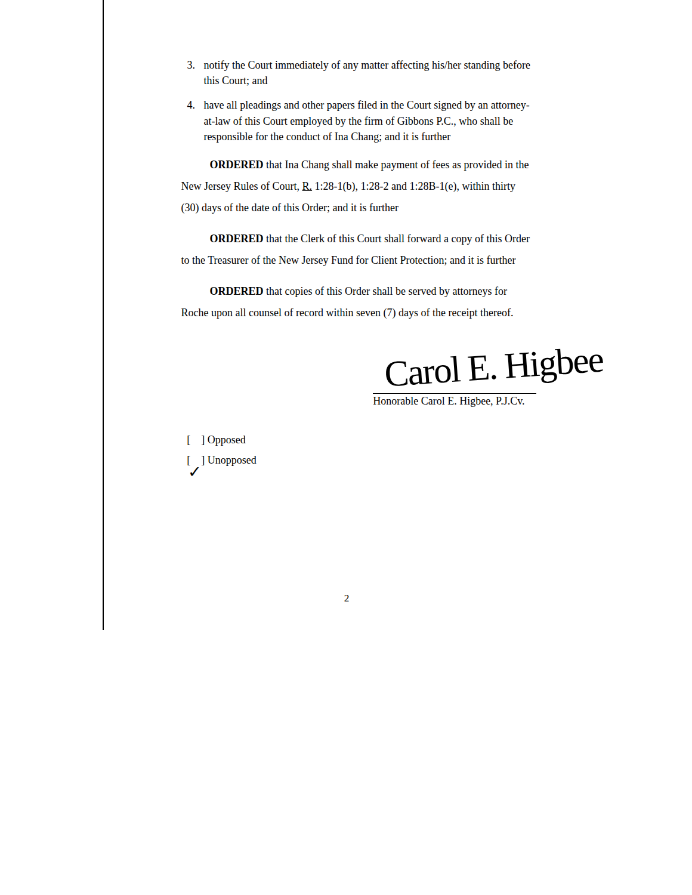3. notify the Court immediately of any matter affecting his/her standing before this Court; and
4. have all pleadings and other papers filed in the Court signed by an attorney-at-law of this Court employed by the firm of Gibbons P.C., who shall be responsible for the conduct of Ina Chang; and it is further
ORDERED that Ina Chang shall make payment of fees as provided in the New Jersey Rules of Court, R. 1:28-1(b), 1:28-2 and 1:28B-1(e), within thirty (30) days of the date of this Order; and it is further
ORDERED that the Clerk of this Court shall forward a copy of this Order to the Treasurer of the New Jersey Fund for Client Protection; and it is further
ORDERED that copies of this Order shall be served by attorneys for Roche upon all counsel of record within seven (7) days of the receipt thereof.
Carol E. Higbee
Honorable Carol E. Higbee, P.J.Cv.
[ ] Opposed
✓ [ ] Unopposed
2